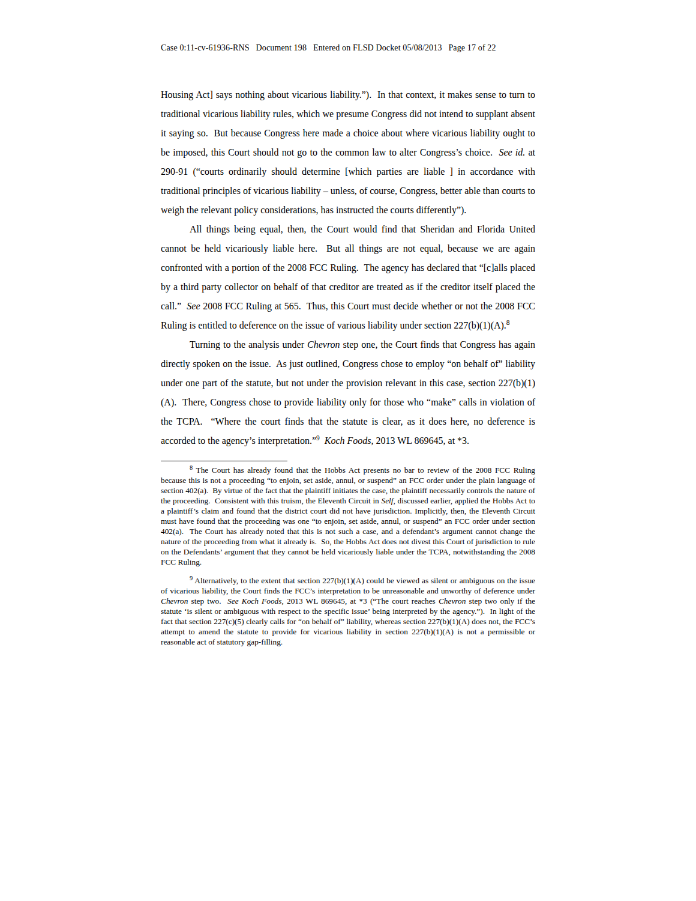Case 0:11-cv-61936-RNS Document 198 Entered on FLSD Docket 05/08/2013 Page 17 of 22
Housing Act] says nothing about vicarious liability.”). In that context, it makes sense to turn to traditional vicarious liability rules, which we presume Congress did not intend to supplant absent it saying so. But because Congress here made a choice about where vicarious liability ought to be imposed, this Court should not go to the common law to alter Congress’s choice. See id. at 290-91 (“courts ordinarily should determine [which parties are liable ] in accordance with traditional principles of vicarious liability – unless, of course, Congress, better able than courts to weigh the relevant policy considerations, has instructed the courts differently”).
All things being equal, then, the Court would find that Sheridan and Florida United cannot be held vicariously liable here. But all things are not equal, because we are again confronted with a portion of the 2008 FCC Ruling. The agency has declared that “[c]alls placed by a third party collector on behalf of that creditor are treated as if the creditor itself placed the call.” See 2008 FCC Ruling at 565. Thus, this Court must decide whether or not the 2008 FCC Ruling is entitled to deference on the issue of various liability under section 227(b)(1)(A).8
Turning to the analysis under Chevron step one, the Court finds that Congress has again directly spoken on the issue. As just outlined, Congress chose to employ “on behalf of” liability under one part of the statute, but not under the provision relevant in this case, section 227(b)(1)(A). There, Congress chose to provide liability only for those who “make” calls in violation of the TCPA. “Where the court finds that the statute is clear, as it does here, no deference is accorded to the agency’s interpretation.”9 Koch Foods, 2013 WL 869645, at *3.
8 The Court has already found that the Hobbs Act presents no bar to review of the 2008 FCC Ruling because this is not a proceeding “to enjoin, set aside, annul, or suspend” an FCC order under the plain language of section 402(a). By virtue of the fact that the plaintiff initiates the case, the plaintiff necessarily controls the nature of the proceeding. Consistent with this truism, the Eleventh Circuit in Self, discussed earlier, applied the Hobbs Act to a plaintiff’s claim and found that the district court did not have jurisdiction. Implicitly, then, the Eleventh Circuit must have found that the proceeding was one “to enjoin, set aside, annul, or suspend” an FCC order under section 402(a). The Court has already noted that this is not such a case, and a defendant’s argument cannot change the nature of the proceeding from what it already is. So, the Hobbs Act does not divest this Court of jurisdiction to rule on the Defendants’ argument that they cannot be held vicariously liable under the TCPA, notwithstanding the 2008 FCC Ruling.
9 Alternatively, to the extent that section 227(b)(1)(A) could be viewed as silent or ambiguous on the issue of vicarious liability, the Court finds the FCC’s interpretation to be unreasonable and unworthy of deference under Chevron step two. See Koch Foods, 2013 WL 869645, at *3 (“The court reaches Chevron step two only if the statute ‘is silent or ambiguous with respect to the specific issue’ being interpreted by the agency.”). In light of the fact that section 227(c)(5) clearly calls for “on behalf of” liability, whereas section 227(b)(1)(A) does not, the FCC’s attempt to amend the statute to provide for vicarious liability in section 227(b)(1)(A) is not a permissible or reasonable act of statutory gap-filling.